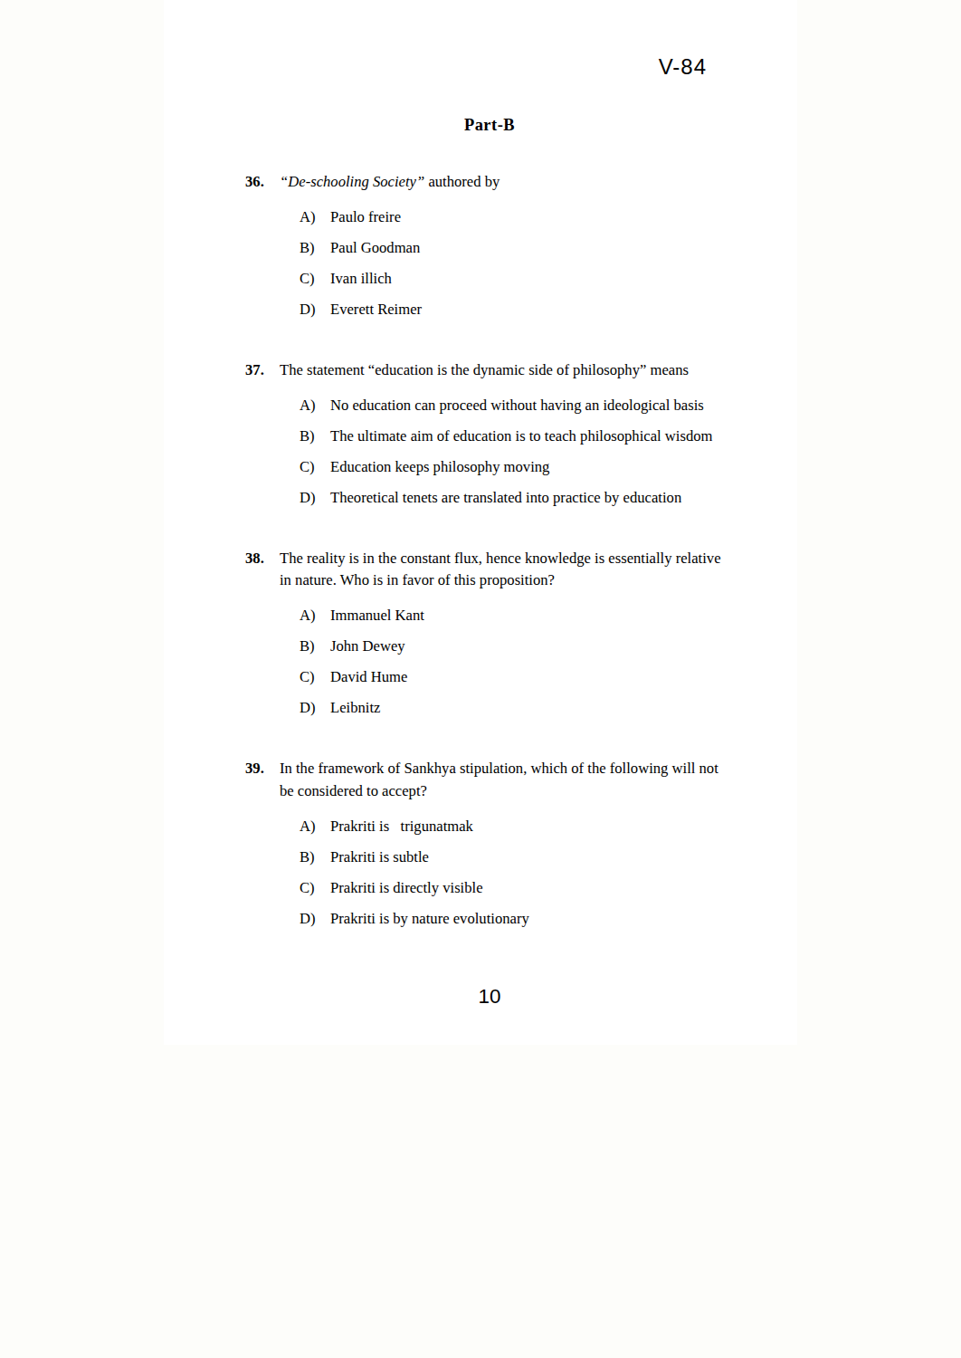V-84
Part-B
“De-schooling Society” authored by
Paulo freire
Paul Goodman
Ivan illich
Everett Reimer
The statement “education is the dynamic side of philosophy” means
No education can proceed without having an ideological basis
The ultimate aim of education is to teach philosophical wisdom
Education keeps philosophy moving
Theoretical tenets are translated into practice by education
The reality is in the constant flux, hence knowledge is essentially relative in nature. Who is in favor of this proposition?
Immanuel Kant
John Dewey
David Hume
Leibnitz
In the framework of Sankhya stipulation, which of the following will not be considered to accept?
Prakriti is trigunatmak
Prakriti is subtle
Prakriti is directly visible
Prakriti is by nature evolutionary
10